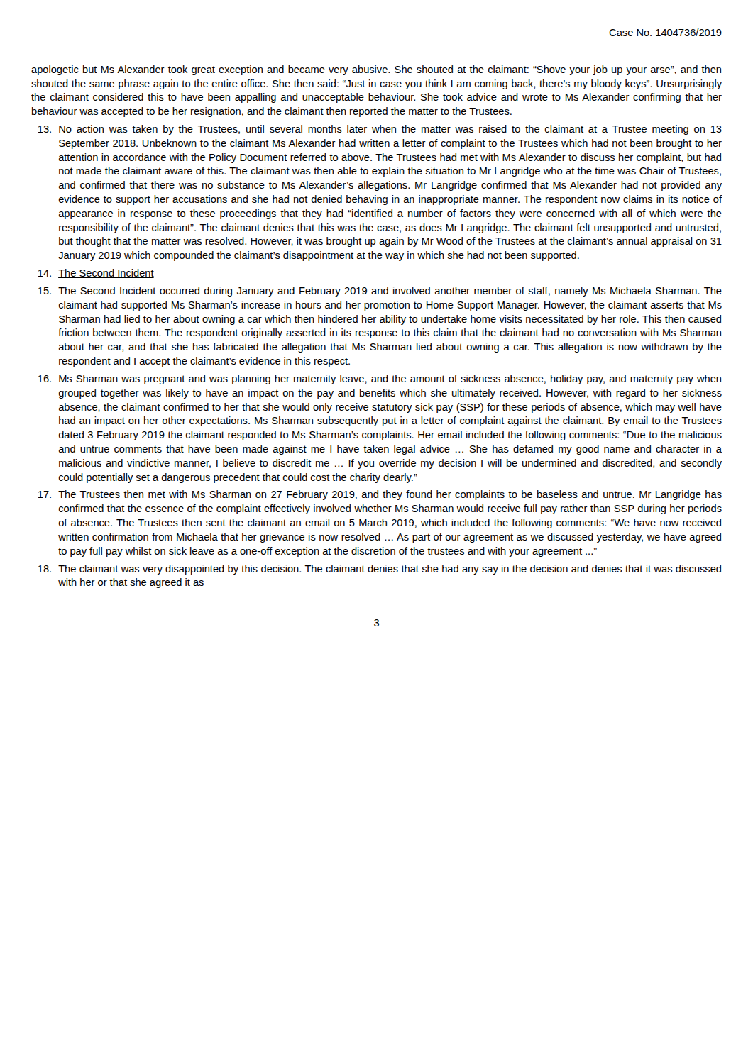Case No. 1404736/2019
apologetic but Ms Alexander took great exception and became very abusive. She shouted at the claimant: “Shove your job up your arse”, and then shouted the same phrase again to the entire office. She then said: “Just in case you think I am coming back, there’s my bloody keys”. Unsurprisingly the claimant considered this to have been appalling and unacceptable behaviour. She took advice and wrote to Ms Alexander confirming that her behaviour was accepted to be her resignation, and the claimant then reported the matter to the Trustees.
No action was taken by the Trustees, until several months later when the matter was raised to the claimant at a Trustee meeting on 13 September 2018. Unbeknown to the claimant Ms Alexander had written a letter of complaint to the Trustees which had not been brought to her attention in accordance with the Policy Document referred to above. The Trustees had met with Ms Alexander to discuss her complaint, but had not made the claimant aware of this. The claimant was then able to explain the situation to Mr Langridge who at the time was Chair of Trustees, and confirmed that there was no substance to Ms Alexander’s allegations. Mr Langridge confirmed that Ms Alexander had not provided any evidence to support her accusations and she had not denied behaving in an inappropriate manner. The respondent now claims in its notice of appearance in response to these proceedings that they had “identified a number of factors they were concerned with all of which were the responsibility of the claimant”. The claimant denies that this was the case, as does Mr Langridge. The claimant felt unsupported and untrusted, but thought that the matter was resolved. However, it was brought up again by Mr Wood of the Trustees at the claimant’s annual appraisal on 31 January 2019 which compounded the claimant’s disappointment at the way in which she had not been supported.
The Second Incident
The Second Incident occurred during January and February 2019 and involved another member of staff, namely Ms Michaela Sharman. The claimant had supported Ms Sharman’s increase in hours and her promotion to Home Support Manager. However, the claimant asserts that Ms Sharman had lied to her about owning a car which then hindered her ability to undertake home visits necessitated by her role. This then caused friction between them. The respondent originally asserted in its response to this claim that the claimant had no conversation with Ms Sharman about her car, and that she has fabricated the allegation that Ms Sharman lied about owning a car. This allegation is now withdrawn by the respondent and I accept the claimant’s evidence in this respect.
Ms Sharman was pregnant and was planning her maternity leave, and the amount of sickness absence, holiday pay, and maternity pay when grouped together was likely to have an impact on the pay and benefits which she ultimately received. However, with regard to her sickness absence, the claimant confirmed to her that she would only receive statutory sick pay (SSP) for these periods of absence, which may well have had an impact on her other expectations. Ms Sharman subsequently put in a letter of complaint against the claimant. By email to the Trustees dated 3 February 2019 the claimant responded to Ms Sharman’s complaints. Her email included the following comments: “Due to the malicious and untrue comments that have been made against me I have taken legal advice … She has defamed my good name and character in a malicious and vindictive manner, I believe to discredit me … If you override my decision I will be undermined and discredited, and secondly could potentially set a dangerous precedent that could cost the charity dearly.”
The Trustees then met with Ms Sharman on 27 February 2019, and they found her complaints to be baseless and untrue. Mr Langridge has confirmed that the essence of the complaint effectively involved whether Ms Sharman would receive full pay rather than SSP during her periods of absence. The Trustees then sent the claimant an email on 5 March 2019, which included the following comments: “We have now received written confirmation from Michaela that her grievance is now resolved … As part of our agreement as we discussed yesterday, we have agreed to pay full pay whilst on sick leave as a one-off exception at the discretion of the trustees and with your agreement ...”
The claimant was very disappointed by this decision. The claimant denies that she had any say in the decision and denies that it was discussed with her or that she agreed it as
3